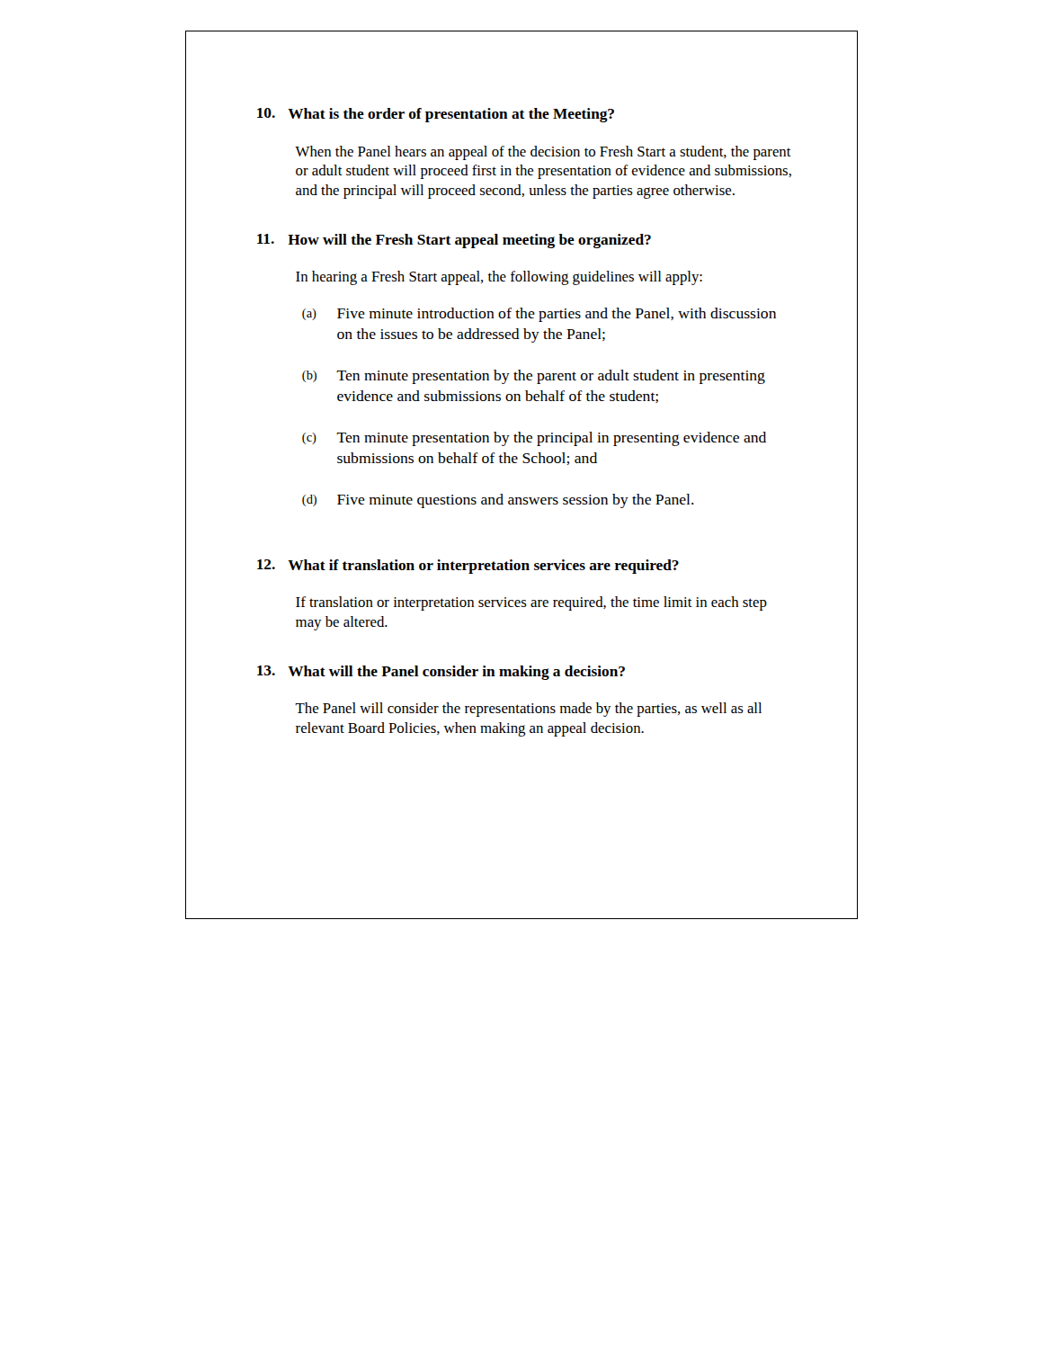What is the order of presentation at the Meeting?
When the Panel hears an appeal of the decision to Fresh Start a student, the parent or adult student will proceed first in the presentation of evidence and submissions, and the principal will proceed second, unless the parties agree otherwise.
How will the Fresh Start appeal meeting be organized?
In hearing a Fresh Start appeal, the following guidelines will apply:
Five minute introduction of the parties and the Panel, with discussion on the issues to be addressed by the Panel;
Ten minute presentation by the parent or adult student in presenting evidence and submissions on behalf of the student;
Ten minute presentation by the principal in presenting evidence and submissions on behalf of the School; and
Five minute questions and answers session by the Panel.
What if translation or interpretation services are required?
If translation or interpretation services are required, the time limit in each step may be altered.
What will the Panel consider in making a decision?
The Panel will consider the representations made by the parties, as well as all relevant Board Policies, when making an appeal decision.